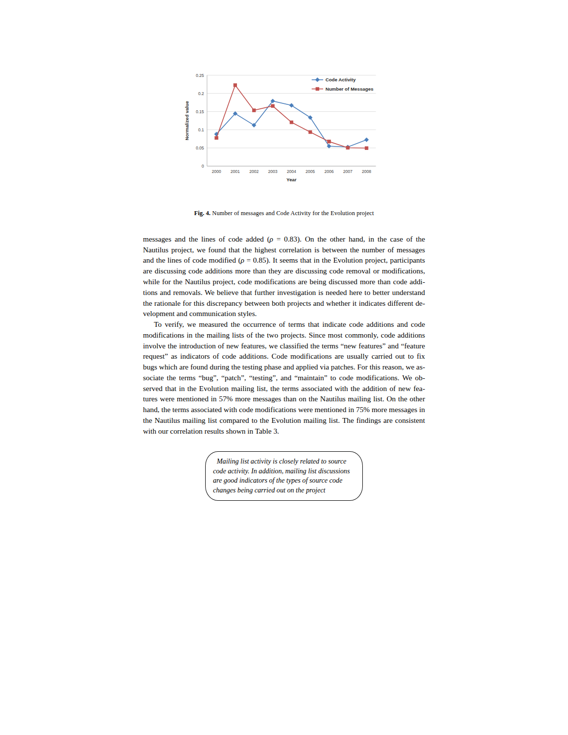0 0.05 0.1 0.15 0.2 0.25 2000 2001 2002 2003 2004 2005 2006 2007 2008 Year Normalized value Code Activity Number of Messages
Fig. 4. Number of messages and Code Activity for the Evolution project
messages and the lines of code added (ρ = 0.83). On the other hand, in the case of the Nautilus project, we found that the highest correlation is between the number of messages and the lines of code modified (ρ = 0.85). It seems that in the Evolution project, participants are discussing code additions more than they are discussing code removal or modifications, while for the Nautilus project, code modifications are being discussed more than code additions and removals. We believe that further investigation is needed here to better understand the rationale for this discrepancy between both projects and whether it indicates different development and communication styles.
To verify, we measured the occurrence of terms that indicate code additions and code modifications in the mailing lists of the two projects. Since most commonly, code additions involve the introduction of new features, we classified the terms “new features” and “feature request” as indicators of code additions. Code modifications are usually carried out to fix bugs which are found during the testing phase and applied via patches. For this reason, we associate the terms “bug”, “patch”, “testing”, and “maintain” to code modifications. We observed that in the Evolution mailing list, the terms associated with the addition of new features were mentioned in 57% more messages than on the Nautilus mailing list. On the other hand, the terms associated with code modifications were mentioned in 75% more messages in the Nautilus mailing list compared to the Evolution mailing list. The findings are consistent with our correlation results shown in Table 3.
Mailing list activity is closely related to source code activity. In addition, mailing list discussions are good indicators of the types of source code changes being carried out on the project